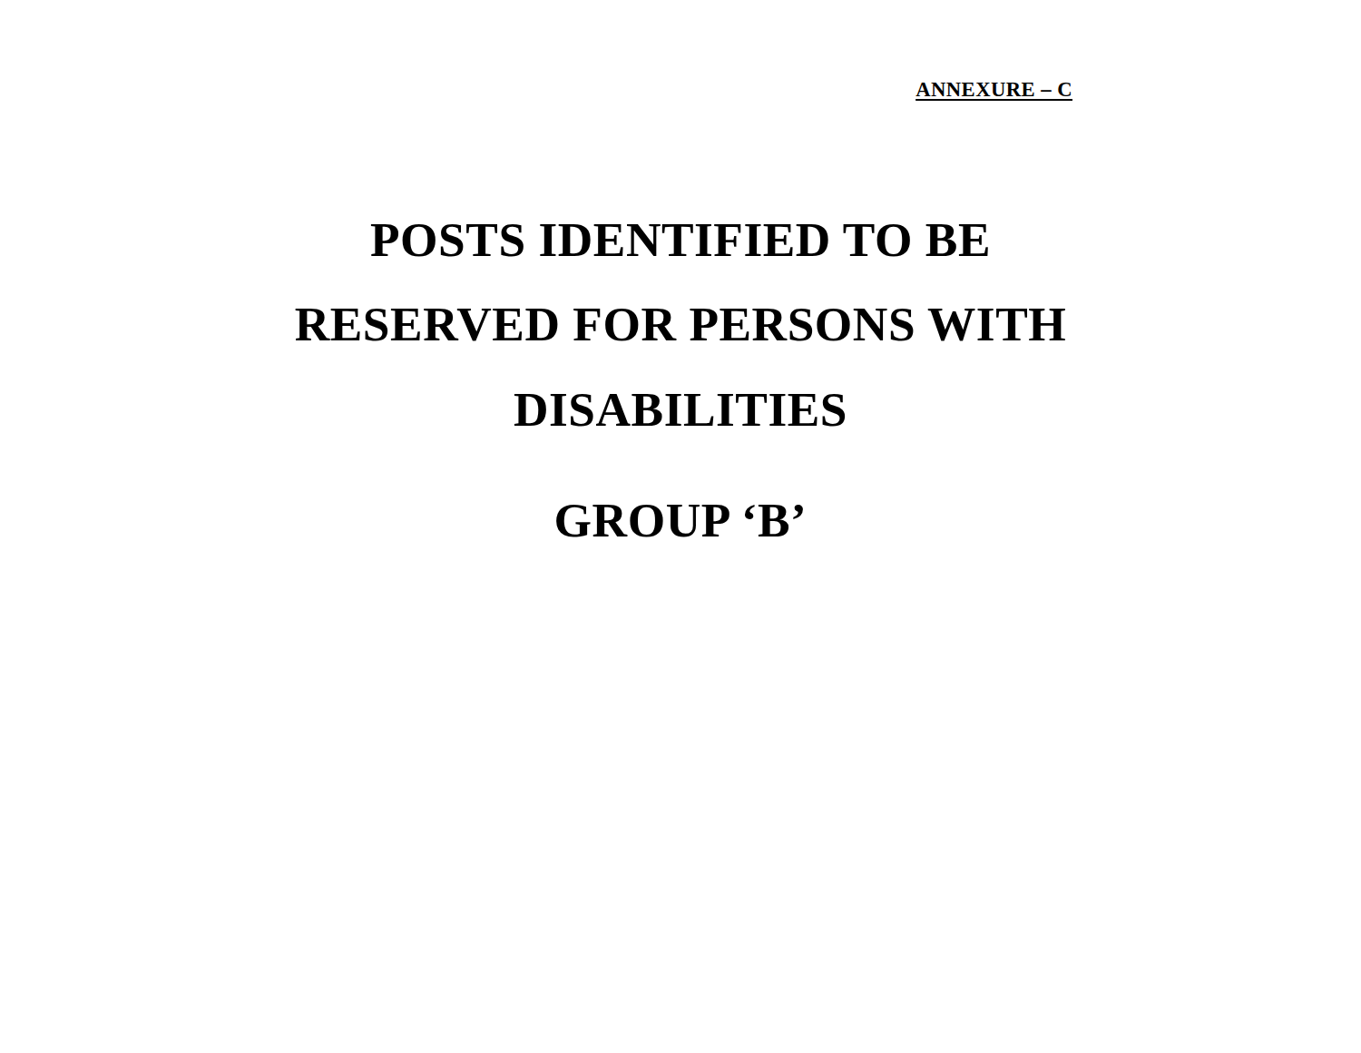ANNEXURE – C
POSTS IDENTIFIED TO BE RESERVED FOR PERSONS WITH DISABILITIES GROUP ‘B’